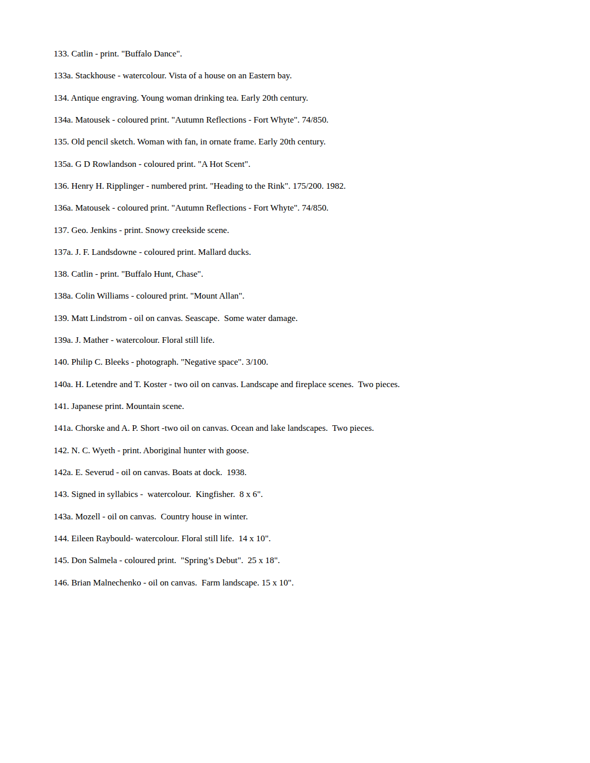133. Catlin - print. "Buffalo Dance".
133a. Stackhouse - watercolour. Vista of a house on an Eastern bay.
134. Antique engraving. Young woman drinking tea. Early 20th century.
134a. Matousek - coloured print. "Autumn Reflections - Fort Whyte". 74/850.
135. Old pencil sketch. Woman with fan, in ornate frame. Early 20th century.
135a. G D Rowlandson - coloured print. "A Hot Scent".
136. Henry H. Ripplinger - numbered print. "Heading to the Rink". 175/200. 1982.
136a. Matousek - coloured print. "Autumn Reflections - Fort Whyte". 74/850.
137. Geo. Jenkins - print. Snowy creekside scene.
137a. J. F. Landsdowne - coloured print. Mallard ducks.
138. Catlin - print. "Buffalo Hunt, Chase".
138a. Colin Williams - coloured print. "Mount Allan".
139. Matt Lindstrom - oil on canvas. Seascape. Some water damage.
139a. J. Mather - watercolour. Floral still life.
140. Philip C. Bleeks - photograph. "Negative space". 3/100.
140a. H. Letendre and T. Koster - two oil on canvas. Landscape and fireplace scenes. Two pieces.
141. Japanese print. Mountain scene.
141a. Chorske and A. P. Short -two oil on canvas. Ocean and lake landscapes. Two pieces.
142. N. C. Wyeth - print. Aboriginal hunter with goose.
142a. E. Severud - oil on canvas. Boats at dock. 1938.
143. Signed in syllabics - watercolour. Kingfisher. 8 x 6".
143a. Mozell - oil on canvas. Country house in winter.
144. Eileen Raybould- watercolour. Floral still life. 14 x 10".
145. Don Salmela - coloured print. "Spring’s Debut". 25 x 18".
146. Brian Malnechenko - oil on canvas. Farm landscape. 15 x 10".